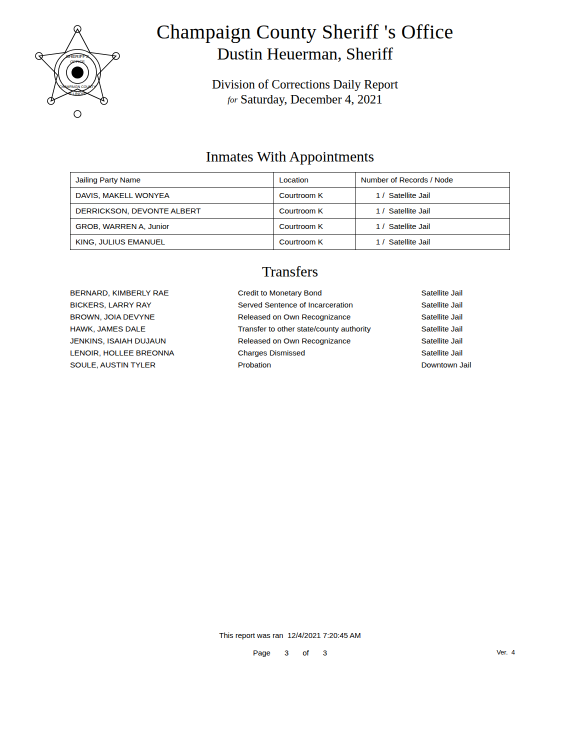SHERIFF'S OFFICE CHAMPAIGN COUNTY ILLINOIS
Champaign County Sheriff 's Office
Dustin Heuerman, Sheriff
Division of Corrections Daily Report
for Saturday, December 4, 2021
Inmates With Appointments
| Jailing Party Name | Location | Number of Records / Node |
| --- | --- | --- |
| DAVIS, MAKELL WONYEA | Courtroom K | 1 / Satellite Jail |
| DERRICKSON, DEVONTE ALBERT | Courtroom K | 1 / Satellite Jail |
| GROB, WARREN A, Junior | Courtroom K | 1 / Satellite Jail |
| KING, JULIUS EMANUEL | Courtroom K | 1 / Satellite Jail |
Transfers
| BERNARD, KIMBERLY RAE | Credit to Monetary Bond | Satellite Jail |
| BICKERS, LARRY RAY | Served Sentence of Incarceration | Satellite Jail |
| BROWN, JOIA DEVYNE | Released on Own Recognizance | Satellite Jail |
| HAWK, JAMES DALE | Transfer to other state/county authority | Satellite Jail |
| JENKINS, ISAIAH DUJAUN | Released on Own Recognizance | Satellite Jail |
| LENOIR, HOLLEE BREONNA | Charges Dismissed | Satellite Jail |
| SOULE, AUSTIN TYLER | Probation | Downtown Jail |
This report was ran 12/4/2021 7:20:45 AM
Page 3 of 3 Ver. 4